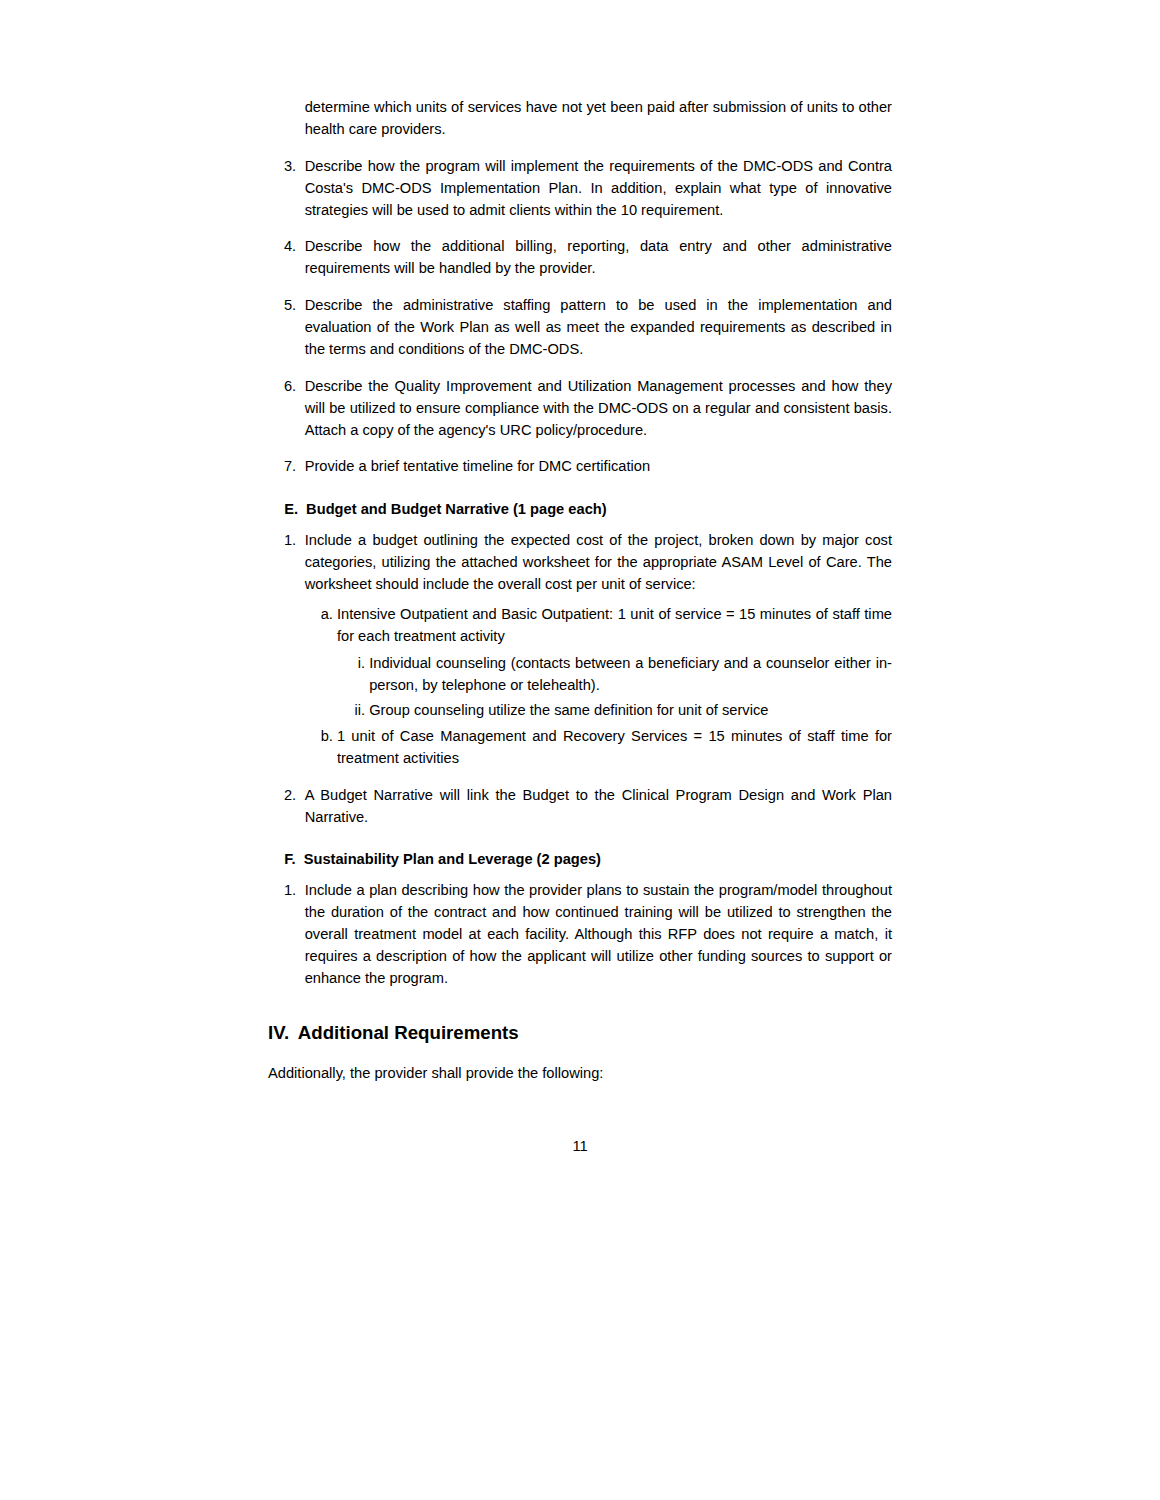determine which units of services have not yet been paid after submission of units to other health care providers.
Describe how the program will implement the requirements of the DMC-ODS and Contra Costa's DMC-ODS Implementation Plan. In addition, explain what type of innovative strategies will be used to admit clients within the 10 requirement.
Describe how the additional billing, reporting, data entry and other administrative requirements will be handled by the provider.
Describe the administrative staffing pattern to be used in the implementation and evaluation of the Work Plan as well as meet the expanded requirements as described in the terms and conditions of the DMC-ODS.
Describe the Quality Improvement and Utilization Management processes and how they will be utilized to ensure compliance with the DMC-ODS on a regular and consistent basis. Attach a copy of the agency's URC policy/procedure.
Provide a brief tentative timeline for DMC certification
E. Budget and Budget Narrative (1 page each)
Include a budget outlining the expected cost of the project, broken down by major cost categories, utilizing the attached worksheet for the appropriate ASAM Level of Care. The worksheet should include the overall cost per unit of service:
Intensive Outpatient and Basic Outpatient: 1 unit of service = 15 minutes of staff time for each treatment activity
Individual counseling (contacts between a beneficiary and a counselor either in-person, by telephone or telehealth).
Group counseling utilize the same definition for unit of service
1 unit of Case Management and Recovery Services = 15 minutes of staff time for treatment activities
A Budget Narrative will link the Budget to the Clinical Program Design and Work Plan Narrative.
F. Sustainability Plan and Leverage (2 pages)
Include a plan describing how the provider plans to sustain the program/model throughout the duration of the contract and how continued training will be utilized to strengthen the overall treatment model at each facility. Although this RFP does not require a match, it requires a description of how the applicant will utilize other funding sources to support or enhance the program.
IV. Additional Requirements
Additionally, the provider shall provide the following:
11